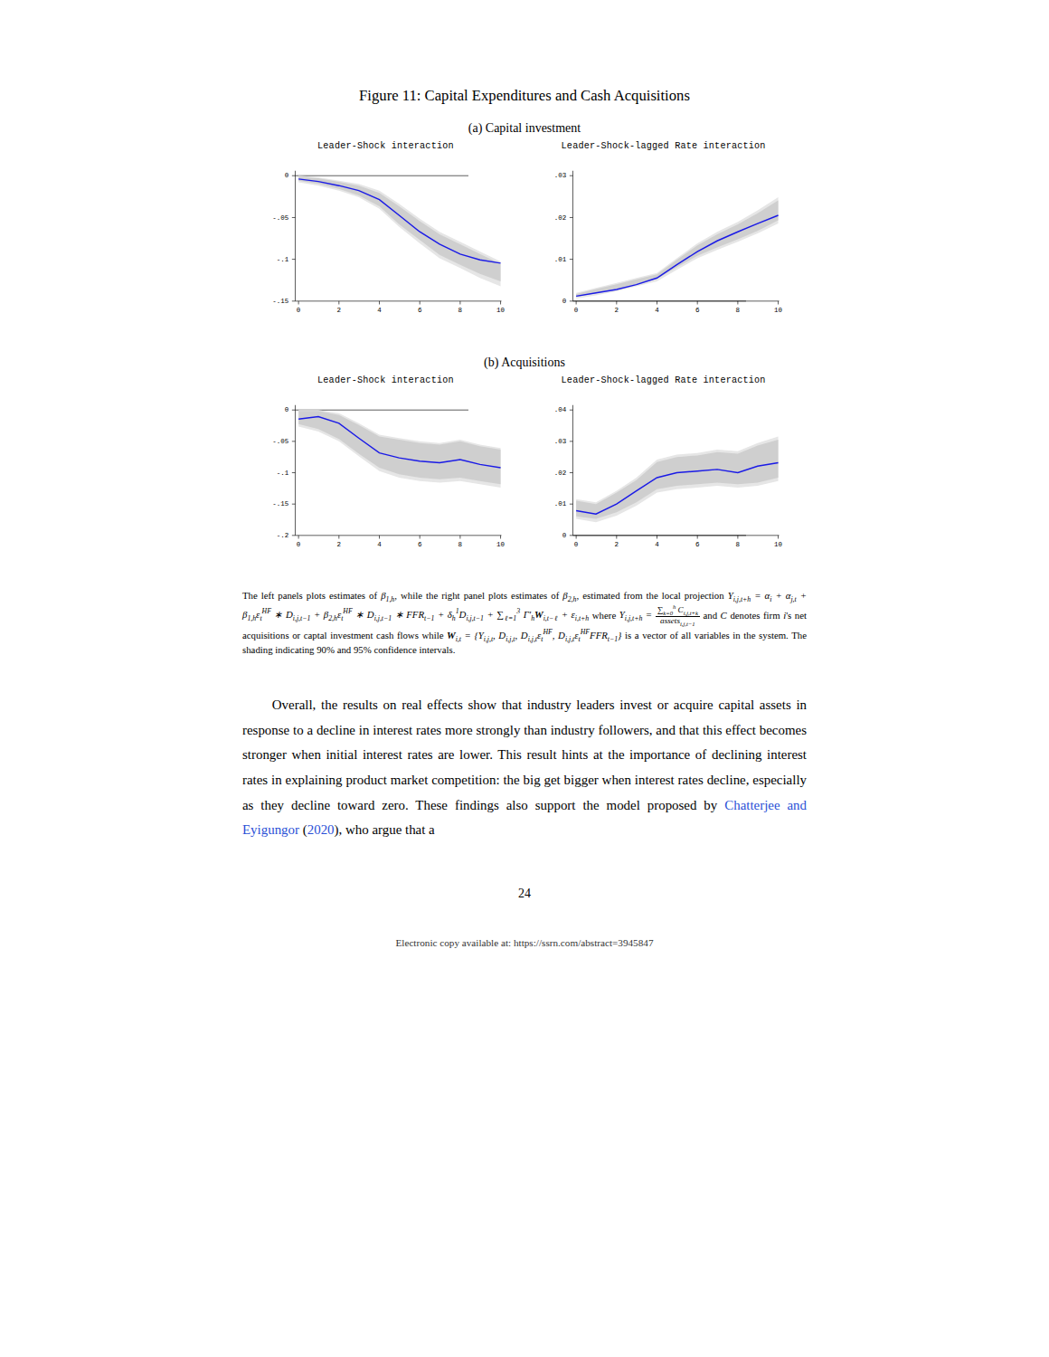Figure 11: Capital Expenditures and Cash Acquisitions
(a) Capital investment
Leader-Shock interaction
0 -.05 -.1 -.15 0 2 4 6 8 10
Leader-Shock-lagged Rate interaction
.03 .02 .01 0 0 2 4 6 8 10
(b) Acquisitions
Leader-Shock interaction
0 -.05 -.1 -.15 -.2 0 2 4 6 8 10
Leader-Shock-lagged Rate interaction
.04 .03 .02 .01 0 0 2 4 6 8 10
The left panels plots estimates of β1,h, while the right panel plots estimates of β2,h, estimated from the local projection Yi,j,t+h = αi + αj,t + β1,hεtHF ∗ Di,j,t−1 + β2,hεtHF ∗ Di,j,t−1 ∗ FFRt−1 + δh1Di,j,t−1 + ∑ℓ=13 Γ′hWi,t−ℓ + εi,t+h where Yi,j,t+h = ∑k=0h Ci,j,t+k assetsi,j,t−1 and C denotes firm i's net acquisitions or captal investment cash flows while Wi,t = {Yi,j,t, Di,j,t, Di,j,tεtHF, Di,j,tεtHFFFRt−1} is a vector of all variables in the system. The shading indicating 90% and 95% confidence intervals.
Overall, the results on real effects show that industry leaders invest or acquire capital assets in response to a decline in interest rates more strongly than industry followers, and that this effect becomes stronger when initial interest rates are lower. This result hints at the importance of declining interest rates in explaining product market competition: the big get bigger when interest rates decline, especially as they decline toward zero. These findings also support the model proposed by Chatterjee and Eyigungor (2020), who argue that a
24
Electronic copy available at: https://ssrn.com/abstract=3945847